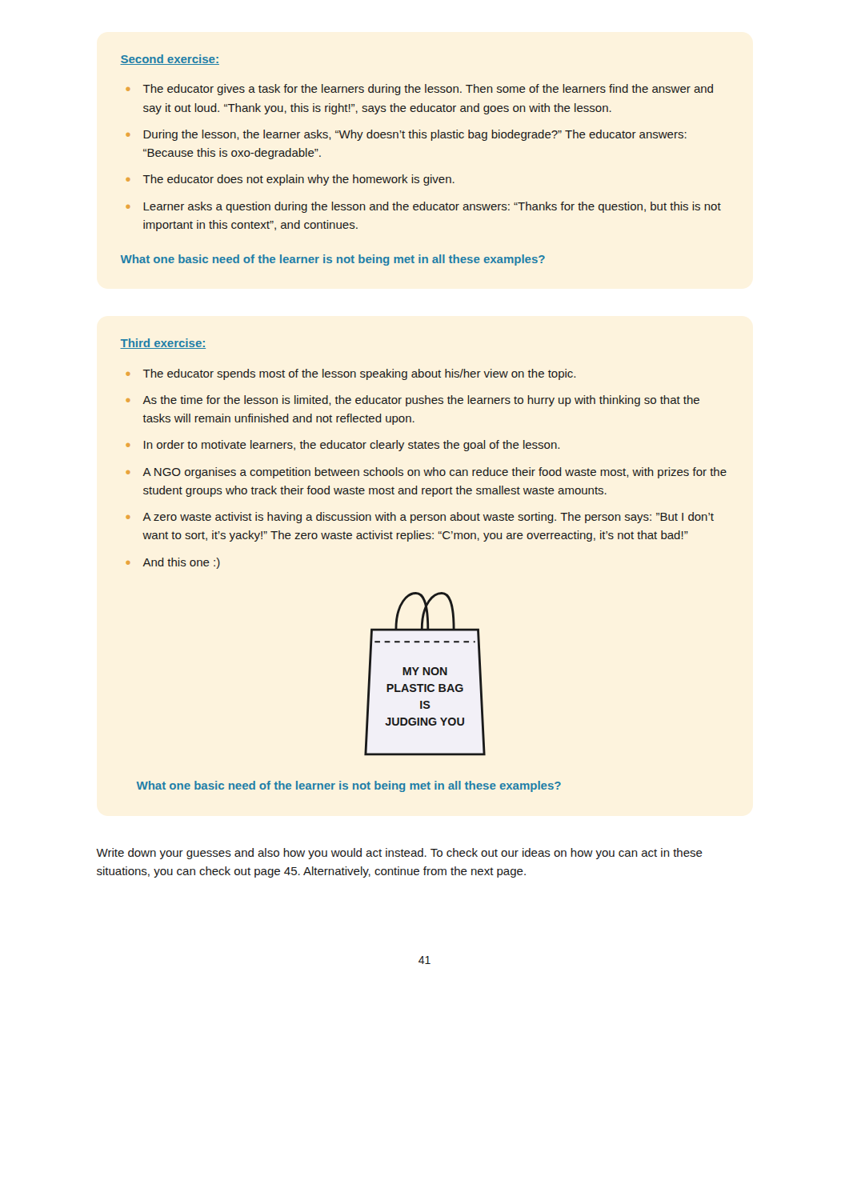Second exercise:
The educator gives a task for the learners during the lesson. Then some of the learners find the answer and say it out loud. “Thank you, this is right!”, says the educator and goes on with the lesson.
During the lesson, the learner asks, “Why doesn’t this plastic bag biodegrade?” The educator answers: “Because this is oxo-degradable”.
The educator does not explain why the homework is given.
Learner asks a question during the lesson and the educator answers: “Thanks for the question, but this is not important in this context”, and continues.
What one basic need of the learner is not being met in all these examples?
Third exercise:
The educator spends most of the lesson speaking about his/her view on the topic.
As the time for the lesson is limited, the educator pushes the learners to hurry up with thinking so that the tasks will remain unfinished and not reflected upon.
In order to motivate learners, the educator clearly states the goal of the lesson.
A NGO organises a competition between schools on who can reduce their food waste most, with prizes for the student groups who track their food waste most and report the smallest waste amounts.
A zero waste activist is having a discussion with a person about waste sorting. The person says: ”But I don’t want to sort, it’s yacky!” The zero waste activist replies: “C’mon, you are overreacting, it’s not that bad!”
And this one :)
MY NON PLASTIC BAG IS JUDGING YOU
What one basic need of the learner is not being met in all these examples?
Write down your guesses and also how you would act instead. To check out our ideas on how you can act in these situations, you can check out page 45. Alternatively, continue from the next page.
41